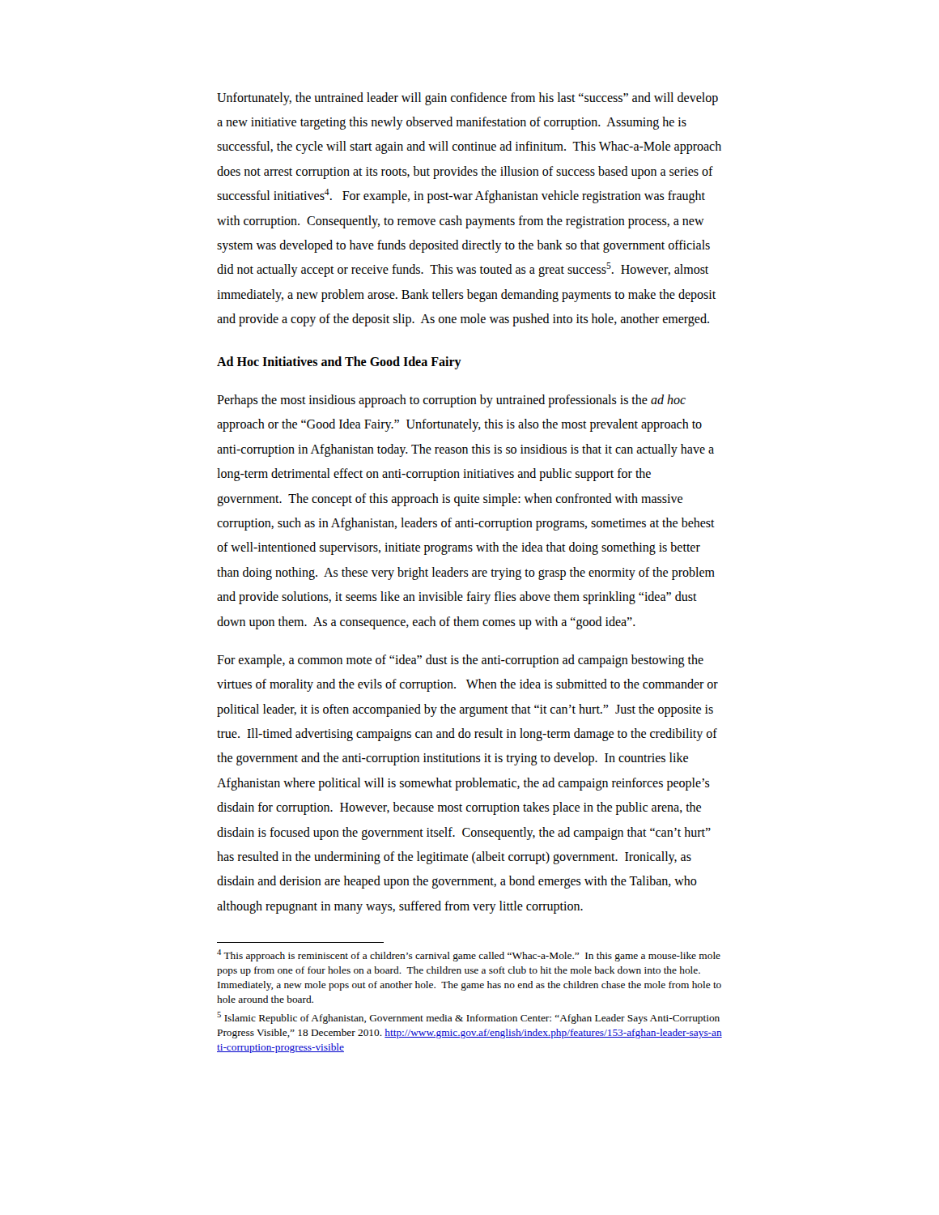Unfortunately, the untrained leader will gain confidence from his last “success” and will develop a new initiative targeting this newly observed manifestation of corruption. Assuming he is successful, the cycle will start again and will continue ad infinitum. This Whac-a-Mole approach does not arrest corruption at its roots, but provides the illusion of success based upon a series of successful initiatives4. For example, in post-war Afghanistan vehicle registration was fraught with corruption. Consequently, to remove cash payments from the registration process, a new system was developed to have funds deposited directly to the bank so that government officials did not actually accept or receive funds. This was touted as a great success5. However, almost immediately, a new problem arose. Bank tellers began demanding payments to make the deposit and provide a copy of the deposit slip. As one mole was pushed into its hole, another emerged.
Ad Hoc Initiatives and The Good Idea Fairy
Perhaps the most insidious approach to corruption by untrained professionals is the ad hoc approach or the “Good Idea Fairy.” Unfortunately, this is also the most prevalent approach to anti-corruption in Afghanistan today. The reason this is so insidious is that it can actually have a long-term detrimental effect on anti-corruption initiatives and public support for the government. The concept of this approach is quite simple: when confronted with massive corruption, such as in Afghanistan, leaders of anti-corruption programs, sometimes at the behest of well-intentioned supervisors, initiate programs with the idea that doing something is better than doing nothing. As these very bright leaders are trying to grasp the enormity of the problem and provide solutions, it seems like an invisible fairy flies above them sprinkling “idea” dust down upon them. As a consequence, each of them comes up with a “good idea”.
For example, a common mote of “idea” dust is the anti-corruption ad campaign bestowing the virtues of morality and the evils of corruption. When the idea is submitted to the commander or political leader, it is often accompanied by the argument that “it can’t hurt.” Just the opposite is true. Ill-timed advertising campaigns can and do result in long-term damage to the credibility of the government and the anti-corruption institutions it is trying to develop. In countries like Afghanistan where political will is somewhat problematic, the ad campaign reinforces people’s disdain for corruption. However, because most corruption takes place in the public arena, the disdain is focused upon the government itself. Consequently, the ad campaign that “can’t hurt” has resulted in the undermining of the legitimate (albeit corrupt) government. Ironically, as disdain and derision are heaped upon the government, a bond emerges with the Taliban, who although repugnant in many ways, suffered from very little corruption.
4 This approach is reminiscent of a children’s carnival game called “Whac-a-Mole.” In this game a mouse-like mole pops up from one of four holes on a board. The children use a soft club to hit the mole back down into the hole. Immediately, a new mole pops out of another hole. The game has no end as the children chase the mole from hole to hole around the board.
5 Islamic Republic of Afghanistan, Government media & Information Center: “Afghan Leader Says Anti-Corruption Progress Visible,” 18 December 2010. http://www.gmic.gov.af/english/index.php/features/153-afghan-leader-says-anti-corruption-progress-visible